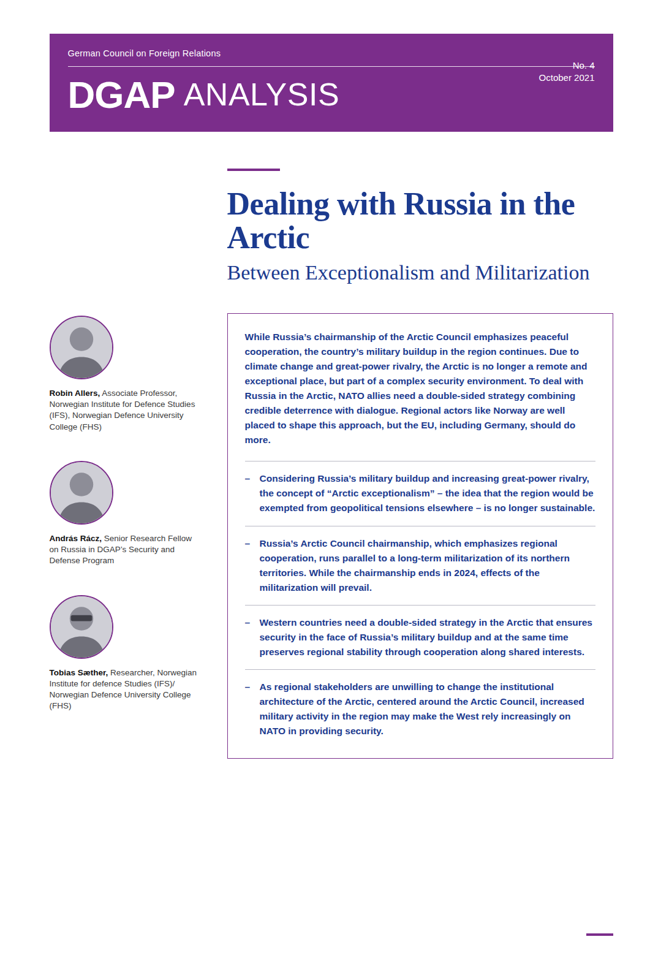German Council on Foreign Relations
No. 4
October 2021
DGAP ANALYSIS
Robin Allers, Associate Professor, Norwegian Institute for Defence Studies (IFS), Norwegian Defence University College (FHS)
András Rácz, Senior Research Fellow on Russia in DGAP’s Security and Defense Program
Tobias Sæther, Researcher, Norwegian Institute for defence Studies (IFS)/ Norwegian Defence University College (FHS)
Dealing with Russia in the Arctic
Between Exceptionalism and Militarization
While Russia’s chairmanship of the Arctic Council emphasizes peaceful cooperation, the country’s military buildup in the region continues. Due to climate change and great-power rivalry, the Arctic is no longer a remote and exceptional place, but part of a complex security environment. To deal with Russia in the Arctic, NATO allies need a double-sided strategy combining credible deterrence with dialogue. Regional actors like Norway are well placed to shape this approach, but the EU, including Germany, should do more.
–Considering Russia’s military buildup and increasing great-power rivalry, the concept of “Arctic exceptionalism” – the idea that the region would be exempted from geopolitical tensions elsewhere – is no longer sustainable.
–Russia’s Arctic Council chairmanship, which emphasizes regional cooperation, runs parallel to a long-term militarization of its northern territories. While the chairmanship ends in 2024, effects of the militarization will prevail.
–Western countries need a double-sided strategy in the Arctic that ensures security in the face of Russia’s military buildup and at the same time preserves regional stability through cooperation along shared interests.
–As regional stakeholders are unwilling to change the institutional architecture of the Arctic, centered around the Arctic Council, increased military activity in the region may make the West rely increasingly on NATO in providing security.